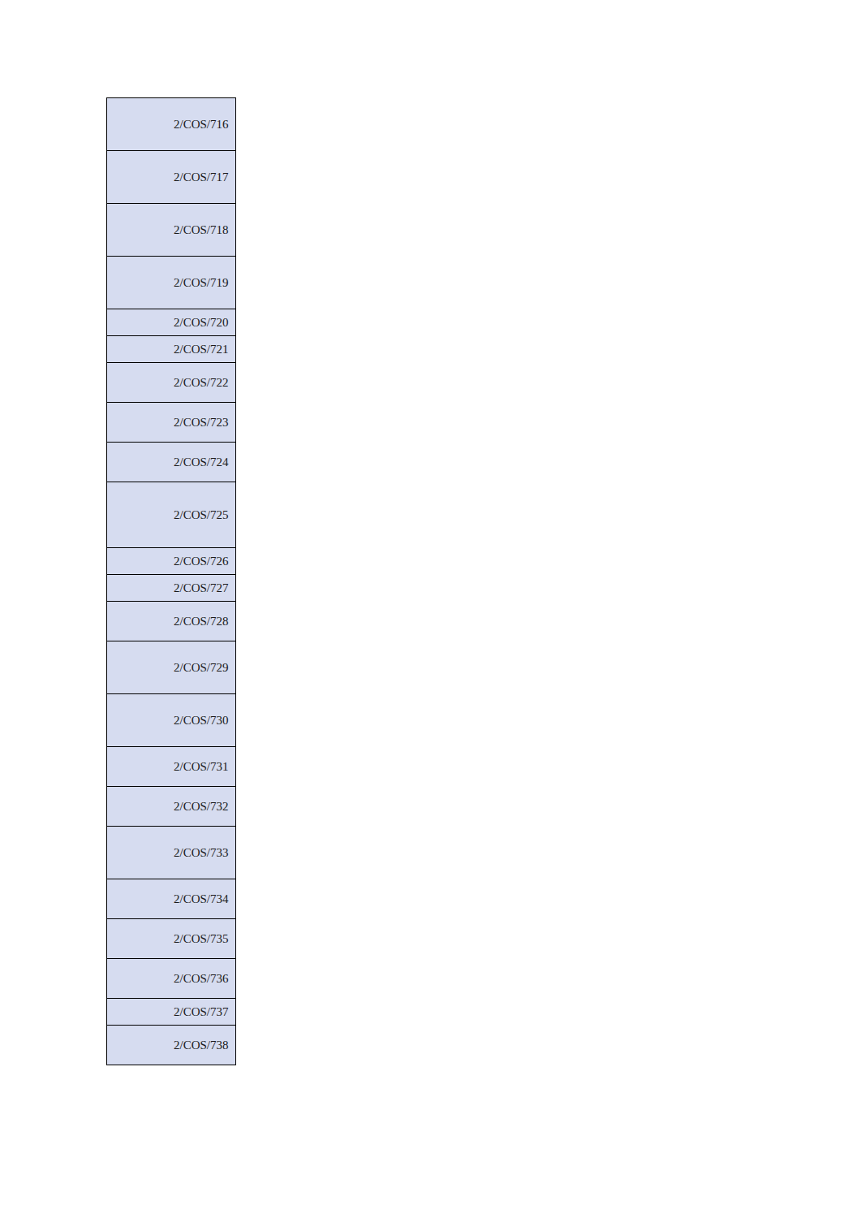| 2/COS/716 |
| 2/COS/717 |
| 2/COS/718 |
| 2/COS/719 |
| 2/COS/720 |
| 2/COS/721 |
| 2/COS/722 |
| 2/COS/723 |
| 2/COS/724 |
| 2/COS/725 |
| 2/COS/726 |
| 2/COS/727 |
| 2/COS/728 |
| 2/COS/729 |
| 2/COS/730 |
| 2/COS/731 |
| 2/COS/732 |
| 2/COS/733 |
| 2/COS/734 |
| 2/COS/735 |
| 2/COS/736 |
| 2/COS/737 |
| 2/COS/738 |